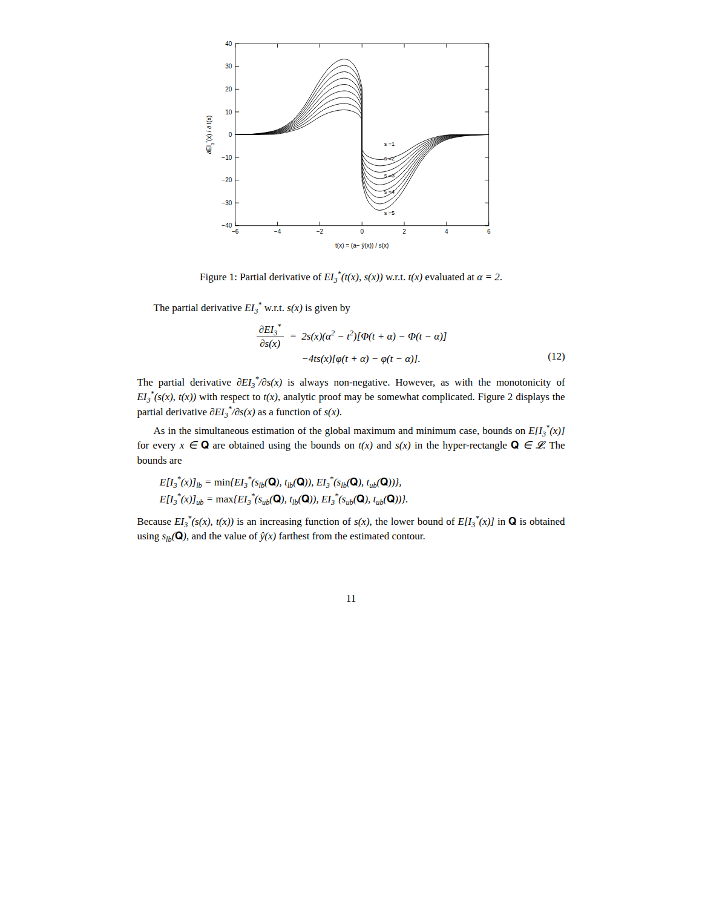40 30 20 10 0 −10 −20 −30 −40 −6 −4 −2 0 2 4 6 t(x) = (a− ŷ(x)) / s(x) ∂EI3*(x) / ∂ t(x) s =1 s =2 s =3 s =4 s =5
Figure 1: Partial derivative of EI3*(t(x), s(x)) w.r.t. t(x) evaluated at α = 2.
The partial derivative EI3* w.r.t. s(x) is given by
| ∂EI 3 * ∂s(x) | = | 2s(x)(α 2 − t 2 )[Φ(t + α) − Φ(t − α)] |
| | | −4ts(x)[φ(t + α) − φ(t − α)]. |
(12)
The partial derivative ∂EI3*/∂s(x) is always non-negative. However, as with the monotonicity of EI3*(s(x), t(x)) with respect to t(x), analytic proof may be somewhat complicated. Figure 2 displays the partial derivative ∂EI3*/∂s(x) as a function of s(x).
As in the simultaneous estimation of the global maximum and minimum case, bounds on E[I3*(x)] for every x ∈ 𝐐 are obtained using the bounds on t(x) and s(x) in the hyper-rectangle 𝐐 ∈ 𝓛. The bounds are
E[I3*(x)]lb = min{EI3*(slb(𝐐), tlb(𝐐)), EI3*(slb(𝐐), tub(𝐐))},
E[I3*(x)]ub = max{EI3*(sub(𝐐), tlb(𝐐)), EI3*(sub(𝐐), tub(𝐐))}.
Because EI3*(s(x), t(x)) is an increasing function of s(x), the lower bound of E[I3*(x)] in 𝐐 is obtained using slb(𝐐), and the value of ŷ(x) farthest from the estimated contour.
11